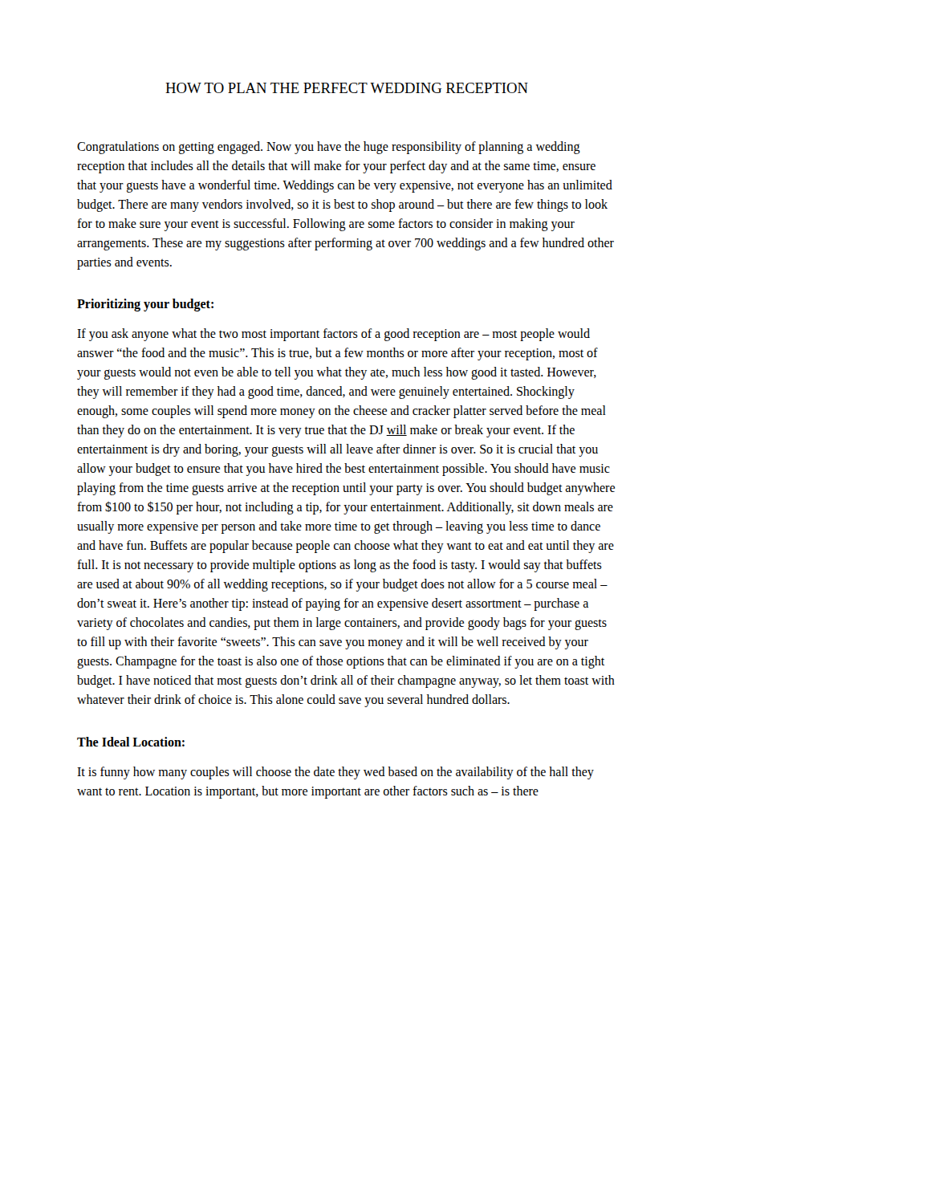HOW TO PLAN THE PERFECT WEDDING RECEPTION
Congratulations on getting engaged. Now you have the huge responsibility of planning a wedding reception that includes all the details that will make for your perfect day and at the same time, ensure that your guests have a wonderful time. Weddings can be very expensive, not everyone has an unlimited budget. There are many vendors involved, so it is best to shop around – but there are few things to look for to make sure your event is successful. Following are some factors to consider in making your arrangements. These are my suggestions after performing at over 700 weddings and a few hundred other parties and events.
Prioritizing your budget:
If you ask anyone what the two most important factors of a good reception are – most people would answer “the food and the music”. This is true, but a few months or more after your reception, most of your guests would not even be able to tell you what they ate, much less how good it tasted. However, they will remember if they had a good time, danced, and were genuinely entertained. Shockingly enough, some couples will spend more money on the cheese and cracker platter served before the meal than they do on the entertainment. It is very true that the DJ will make or break your event. If the entertainment is dry and boring, your guests will all leave after dinner is over. So it is crucial that you allow your budget to ensure that you have hired the best entertainment possible. You should have music playing from the time guests arrive at the reception until your party is over. You should budget anywhere from $100 to $150 per hour, not including a tip, for your entertainment. Additionally, sit down meals are usually more expensive per person and take more time to get through – leaving you less time to dance and have fun. Buffets are popular because people can choose what they want to eat and eat until they are full. It is not necessary to provide multiple options as long as the food is tasty. I would say that buffets are used at about 90% of all wedding receptions, so if your budget does not allow for a 5 course meal – don’t sweat it. Here’s another tip: instead of paying for an expensive desert assortment – purchase a variety of chocolates and candies, put them in large containers, and provide goody bags for your guests to fill up with their favorite “sweets”. This can save you money and it will be well received by your guests. Champagne for the toast is also one of those options that can be eliminated if you are on a tight budget. I have noticed that most guests don’t drink all of their champagne anyway, so let them toast with whatever their drink of choice is. This alone could save you several hundred dollars.
The Ideal Location:
It is funny how many couples will choose the date they wed based on the availability of the hall they want to rent. Location is important, but more important are other factors such as – is there